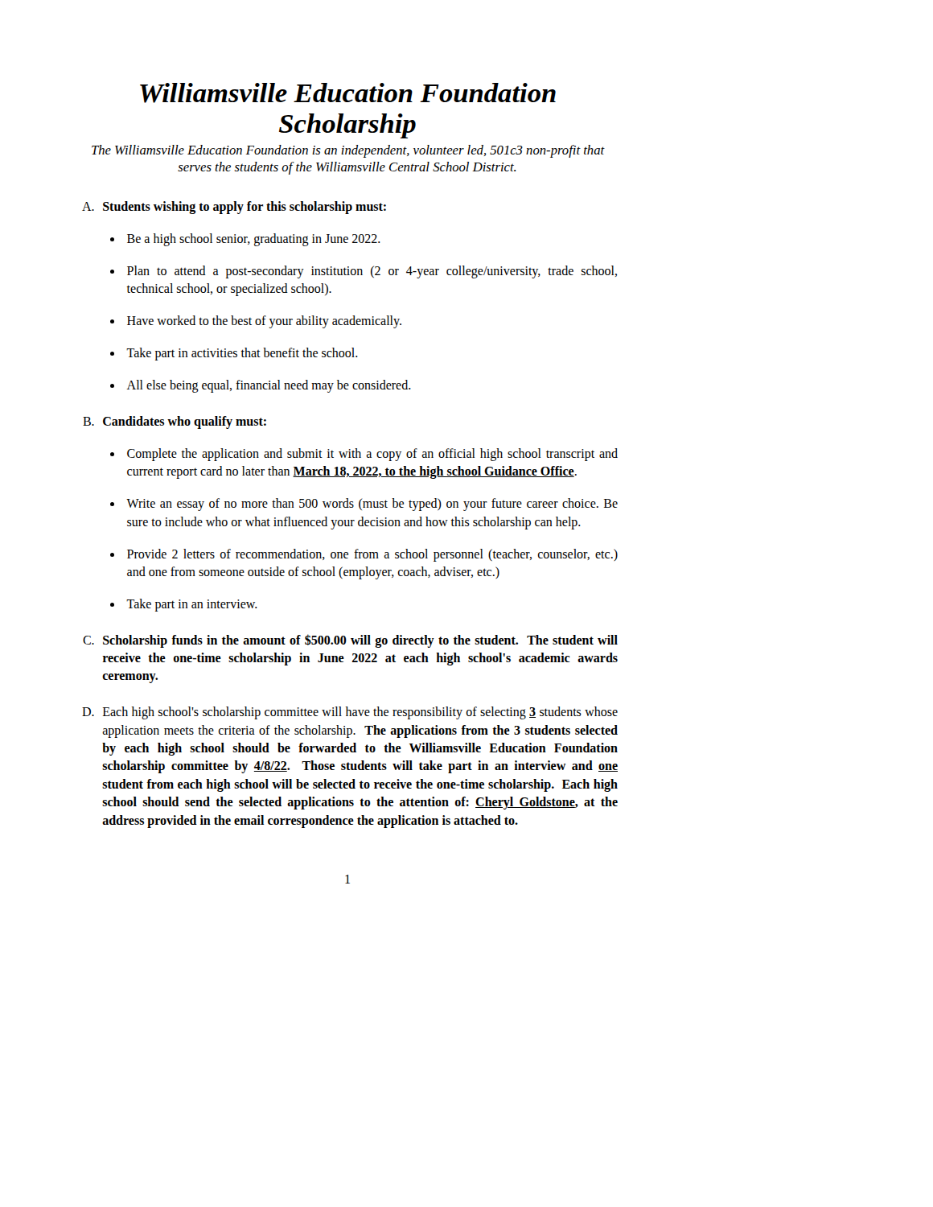Williamsville Education Foundation Scholarship
The Williamsville Education Foundation is an independent, volunteer led, 501c3 non-profit that serves the students of the Williamsville Central School District.
Students wishing to apply for this scholarship must:
Be a high school senior, graduating in June 2022.
Plan to attend a post-secondary institution (2 or 4-year college/university, trade school, technical school, or specialized school).
Have worked to the best of your ability academically.
Take part in activities that benefit the school.
All else being equal, financial need may be considered.
Candidates who qualify must:
Complete the application and submit it with a copy of an official high school transcript and current report card no later than March 18, 2022, to the high school Guidance Office.
Write an essay of no more than 500 words (must be typed) on your future career choice. Be sure to include who or what influenced your decision and how this scholarship can help.
Provide 2 letters of recommendation, one from a school personnel (teacher, counselor, etc.) and one from someone outside of school (employer, coach, adviser, etc.)
Take part in an interview.
Scholarship funds in the amount of $500.00 will go directly to the student. The student will receive the one-time scholarship in June 2022 at each high school's academic awards ceremony.
Each high school's scholarship committee will have the responsibility of selecting 3 students whose application meets the criteria of the scholarship. The applications from the 3 students selected by each high school should be forwarded to the Williamsville Education Foundation scholarship committee by 4/8/22. Those students will take part in an interview and one student from each high school will be selected to receive the one-time scholarship. Each high school should send the selected applications to the attention of: Cheryl Goldstone, at the address provided in the email correspondence the application is attached to.
1